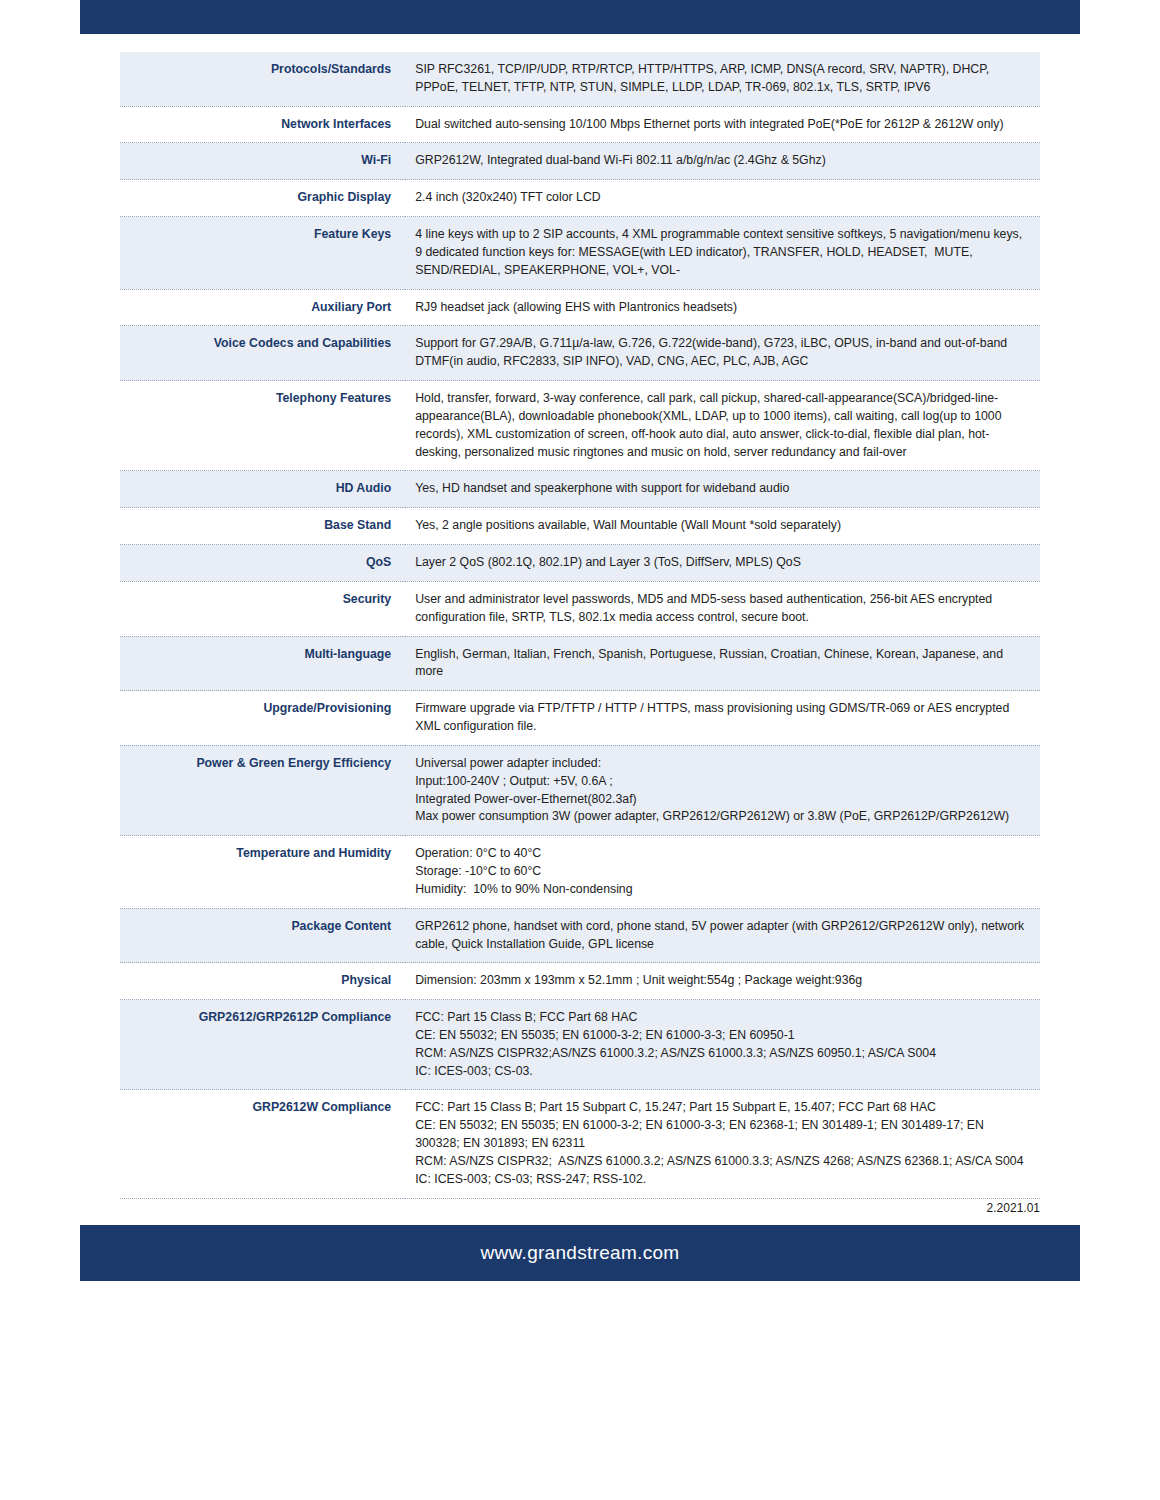| Protocols/Standards | SIP RFC3261, TCP/IP/UDP, RTP/RTCP, HTTP/HTTPS, ARP, ICMP, DNS(A record, SRV, NAPTR), DHCP, PPPoE, TELNET, TFTP, NTP, STUN, SIMPLE, LLDP, LDAP, TR-069, 802.1x, TLS, SRTP, IPV6 |
| Network Interfaces | Dual switched auto-sensing 10/100 Mbps Ethernet ports with integrated PoE(*PoE for 2612P & 2612W only) |
| Wi-Fi | GRP2612W, Integrated dual-band Wi-Fi 802.11 a/b/g/n/ac (2.4Ghz & 5Ghz) |
| Graphic Display | 2.4 inch (320x240) TFT color LCD |
| Feature Keys | 4 line keys with up to 2 SIP accounts, 4 XML programmable context sensitive softkeys, 5 navigation/menu keys, 9 dedicated function keys for: MESSAGE(with LED indicator), TRANSFER, HOLD, HEADSET, MUTE, SEND/REDIAL, SPEAKERPHONE, VOL+, VOL- |
| Auxiliary Port | RJ9 headset jack (allowing EHS with Plantronics headsets) |
| Voice Codecs and Capabilities | Support for G7.29A/B, G.711µ/a-law, G.726, G.722(wide-band), G723, iLBC, OPUS, in-band and out-of-band DTMF(in audio, RFC2833, SIP INFO), VAD, CNG, AEC, PLC, AJB, AGC |
| Telephony Features | Hold, transfer, forward, 3-way conference, call park, call pickup, shared-call-appearance(SCA)/bridged-line-appearance(BLA), downloadable phonebook(XML, LDAP, up to 1000 items), call waiting, call log(up to 1000 records), XML customization of screen, off-hook auto dial, auto answer, click-to-dial, flexible dial plan, hot-desking, personalized music ringtones and music on hold, server redundancy and fail-over |
| HD Audio | Yes, HD handset and speakerphone with support for wideband audio |
| Base Stand | Yes, 2 angle positions available, Wall Mountable (Wall Mount *sold separately) |
| QoS | Layer 2 QoS (802.1Q, 802.1P) and Layer 3 (ToS, DiffServ, MPLS) QoS |
| Security | User and administrator level passwords, MD5 and MD5-sess based authentication, 256-bit AES encrypted configuration file, SRTP, TLS, 802.1x media access control, secure boot. |
| Multi-language | English, German, Italian, French, Spanish, Portuguese, Russian, Croatian, Chinese, Korean, Japanese, and more |
| Upgrade/Provisioning | Firmware upgrade via FTP/TFTP / HTTP / HTTPS, mass provisioning using GDMS/TR-069 or AES encrypted XML configuration file. |
| Power & Green Energy Efficiency | Universal power adapter included: Input:100-240V ; Output: +5V, 0.6A ; Integrated Power-over-Ethernet(802.3af) Max power consumption 3W (power adapter, GRP2612/GRP2612W) or 3.8W (PoE, GRP2612P/GRP2612W) |
| Temperature and Humidity | Operation: 0°C to 40°C Storage: -10°C to 60°C Humidity: 10% to 90% Non-condensing |
| Package Content | GRP2612 phone, handset with cord, phone stand, 5V power adapter (with GRP2612/GRP2612W only), network cable, Quick Installation Guide, GPL license |
| Physical | Dimension: 203mm x 193mm x 52.1mm ; Unit weight:554g ; Package weight:936g |
| GRP2612/GRP2612P Compliance | FCC: Part 15 Class B; FCC Part 68 HAC CE: EN 55032; EN 55035; EN 61000-3-2; EN 61000-3-3; EN 60950-1 RCM: AS/NZS CISPR32;AS/NZS 61000.3.2; AS/NZS 61000.3.3; AS/NZS 60950.1; AS/CA S004 IC: ICES-003; CS-03. |
| GRP2612W Compliance | FCC: Part 15 Class B; Part 15 Subpart C, 15.247; Part 15 Subpart E, 15.407; FCC Part 68 HAC CE: EN 55032; EN 55035; EN 61000-3-2; EN 61000-3-3; EN 62368-1; EN 301489-1; EN 301489-17; EN 300328; EN 301893; EN 62311 RCM: AS/NZS CISPR32; AS/NZS 61000.3.2; AS/NZS 61000.3.3; AS/NZS 4268; AS/NZS 62368.1; AS/CA S004 IC: ICES-003; CS-03; RSS-247; RSS-102. |
2.2021.01
www.grandstream.com